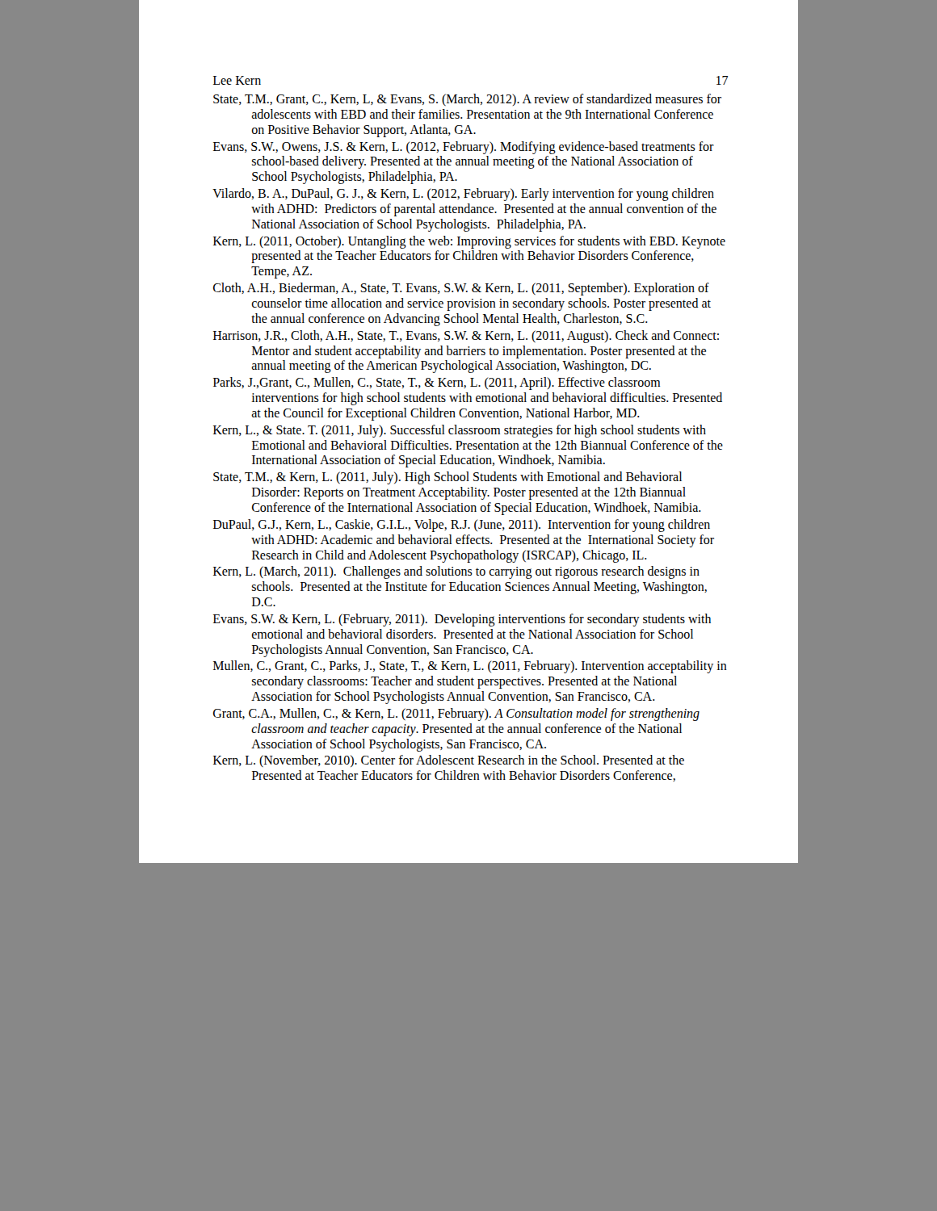Lee Kern 17
State, T.M., Grant, C., Kern, L, & Evans, S. (March, 2012). A review of standardized measures for adolescents with EBD and their families. Presentation at the 9th International Conference on Positive Behavior Support, Atlanta, GA.
Evans, S.W., Owens, J.S. & Kern, L. (2012, February). Modifying evidence-based treatments for school-based delivery. Presented at the annual meeting of the National Association of School Psychologists, Philadelphia, PA.
Vilardo, B. A., DuPaul, G. J., & Kern, L. (2012, February). Early intervention for young children with ADHD: Predictors of parental attendance. Presented at the annual convention of the National Association of School Psychologists. Philadelphia, PA.
Kern, L. (2011, October). Untangling the web: Improving services for students with EBD. Keynote presented at the Teacher Educators for Children with Behavior Disorders Conference, Tempe, AZ.
Cloth, A.H., Biederman, A., State, T. Evans, S.W. & Kern, L. (2011, September). Exploration of counselor time allocation and service provision in secondary schools. Poster presented at the annual conference on Advancing School Mental Health, Charleston, S.C.
Harrison, J.R., Cloth, A.H., State, T., Evans, S.W. & Kern, L. (2011, August). Check and Connect: Mentor and student acceptability and barriers to implementation. Poster presented at the annual meeting of the American Psychological Association, Washington, DC.
Parks, J.,Grant, C., Mullen, C., State, T., & Kern, L. (2011, April). Effective classroom interventions for high school students with emotional and behavioral difficulties. Presented at the Council for Exceptional Children Convention, National Harbor, MD.
Kern, L., & State. T. (2011, July). Successful classroom strategies for high school students with Emotional and Behavioral Difficulties. Presentation at the 12th Biannual Conference of the International Association of Special Education, Windhoek, Namibia.
State, T.M., & Kern, L. (2011, July). High School Students with Emotional and Behavioral Disorder: Reports on Treatment Acceptability. Poster presented at the 12th Biannual Conference of the International Association of Special Education, Windhoek, Namibia.
DuPaul, G.J., Kern, L., Caskie, G.I.L., Volpe, R.J. (June, 2011). Intervention for young children with ADHD: Academic and behavioral effects. Presented at the International Society for Research in Child and Adolescent Psychopathology (ISRCAP), Chicago, IL.
Kern, L. (March, 2011). Challenges and solutions to carrying out rigorous research designs in schools. Presented at the Institute for Education Sciences Annual Meeting, Washington, D.C.
Evans, S.W. & Kern, L. (February, 2011). Developing interventions for secondary students with emotional and behavioral disorders. Presented at the National Association for School Psychologists Annual Convention, San Francisco, CA.
Mullen, C., Grant, C., Parks, J., State, T., & Kern, L. (2011, February). Intervention acceptability in secondary classrooms: Teacher and student perspectives. Presented at the National Association for School Psychologists Annual Convention, San Francisco, CA.
Grant, C.A., Mullen, C., & Kern, L. (2011, February). A Consultation model for strengthening classroom and teacher capacity. Presented at the annual conference of the National Association of School Psychologists, San Francisco, CA.
Kern, L. (November, 2010). Center for Adolescent Research in the School. Presented at the Presented at Teacher Educators for Children with Behavior Disorders Conference,